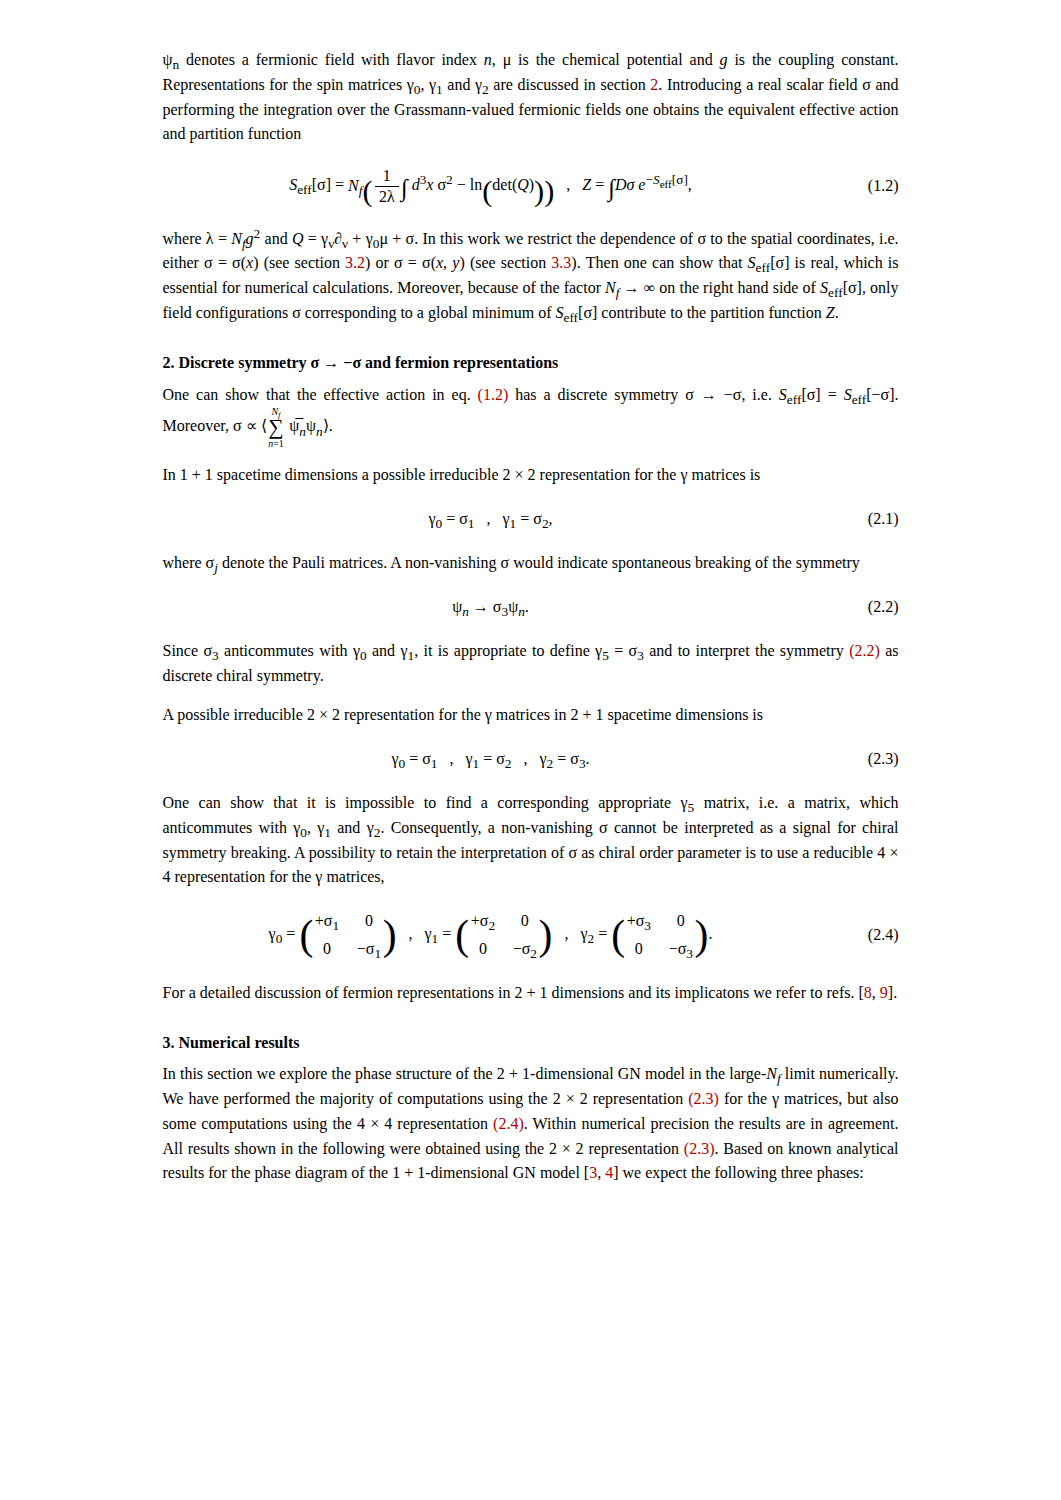ψn denotes a fermionic field with flavor index n, μ is the chemical potential and g is the coupling constant. Representations for the spin matrices γ0, γ1 and γ2 are discussed in section 2. Introducing a real scalar field σ and performing the integration over the Grassmann-valued fermionic fields one obtains the equivalent effective action and partition function
Seff[σ] = Nf(12λ∫ d3x σ2 − ln(det(Q))) , Z = ∫Dσ e−Seff[σ],
(1.2)
where λ = Nfg2 and Q = γν∂ν + γ0μ + σ. In this work we restrict the dependence of σ to the spatial coordinates, i.e. either σ = σ(x) (see section 3.2) or σ = σ(x, y) (see section 3.3). Then one can show that Seff[σ] is real, which is essential for numerical calculations. Moreover, because of the factor Nf → ∞ on the right hand side of Seff[σ], only field configurations σ corresponding to a global minimum of Seff[σ] contribute to the partition function Z.
2. Discrete symmetry σ → −σ and fermion representations
One can show that the effective action in eq. (1.2) has a discrete symmetry σ → −σ, i.e. Seff[σ] = Seff[−σ]. Moreover, σ ∝ ⟨Nf∑n=1 ψ̅nψn⟩.
In 1 + 1 spacetime dimensions a possible irreducible 2 × 2 representation for the γ matrices is
γ0 = σ1 , γ1 = σ2,
(2.1)
where σj denote the Pauli matrices. A non-vanishing σ would indicate spontaneous breaking of the symmetry
ψn → σ3ψn.
(2.2)
Since σ3 anticommutes with γ0 and γ1, it is appropriate to define γ5 = σ3 and to interpret the symmetry (2.2) as discrete chiral symmetry.
A possible irreducible 2 × 2 representation for the γ matrices in 2 + 1 spacetime dimensions is
γ0 = σ1 , γ1 = σ2 , γ2 = σ3.
(2.3)
One can show that it is impossible to find a corresponding appropriate γ5 matrix, i.e. a matrix, which anticommutes with γ0, γ1 and γ2. Consequently, a non-vanishing σ cannot be interpreted as a signal for chiral symmetry breaking. A possibility to retain the interpretation of σ as chiral order parameter is to use a reducible 4 × 4 representation for the γ matrices,
γ0 = (+σ100−σ1) , γ1 = (+σ200−σ2) , γ2 = (+σ300−σ3).
(2.4)
For a detailed discussion of fermion representations in 2 + 1 dimensions and its implicatons we refer to refs. [8, 9].
3. Numerical results
In this section we explore the phase structure of the 2 + 1-dimensional GN model in the large-Nf limit numerically. We have performed the majority of computations using the 2 × 2 representation (2.3) for the γ matrices, but also some computations using the 4 × 4 representation (2.4). Within numerical precision the results are in agreement. All results shown in the following were obtained using the 2 × 2 representation (2.3). Based on known analytical results for the phase diagram of the 1 + 1-dimensional GN model [3, 4] we expect the following three phases: